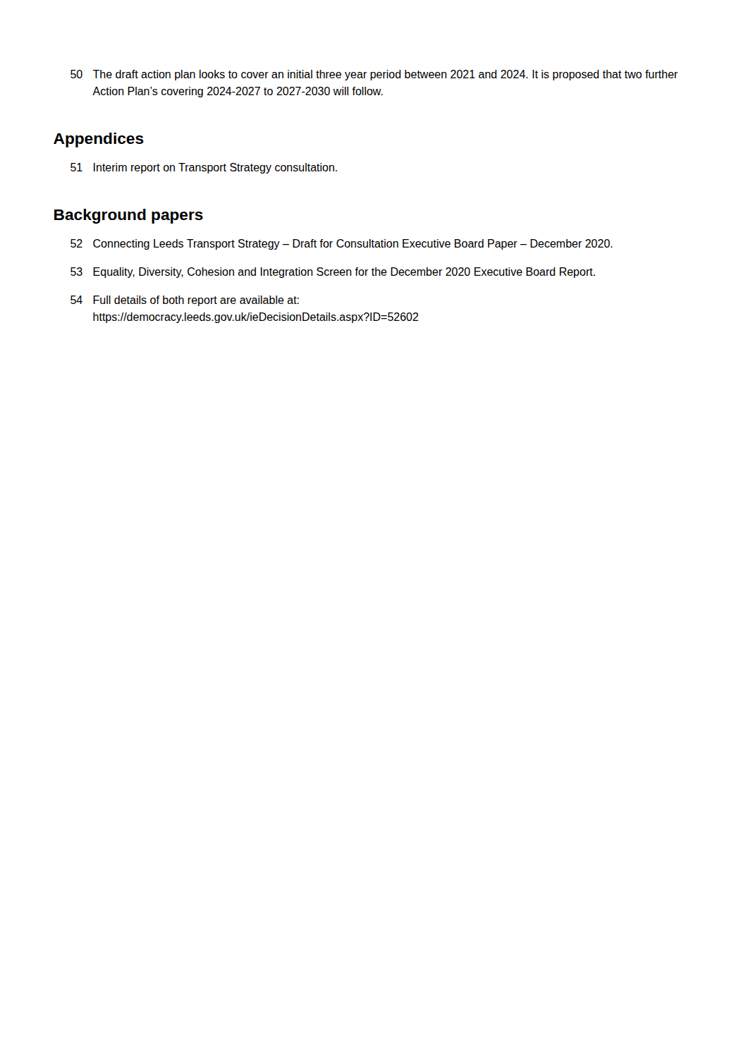50 The draft action plan looks to cover an initial three year period between 2021 and 2024. It is proposed that two further Action Plan’s covering 2024-2027 to 2027-2030 will follow.
Appendices
51 Interim report on Transport Strategy consultation.
Background papers
52 Connecting Leeds Transport Strategy – Draft for Consultation Executive Board Paper – December 2020.
53 Equality, Diversity, Cohesion and Integration Screen for the December 2020 Executive Board Report.
54 Full details of both report are available at:
https://democracy.leeds.gov.uk/ieDecisionDetails.aspx?ID=52602